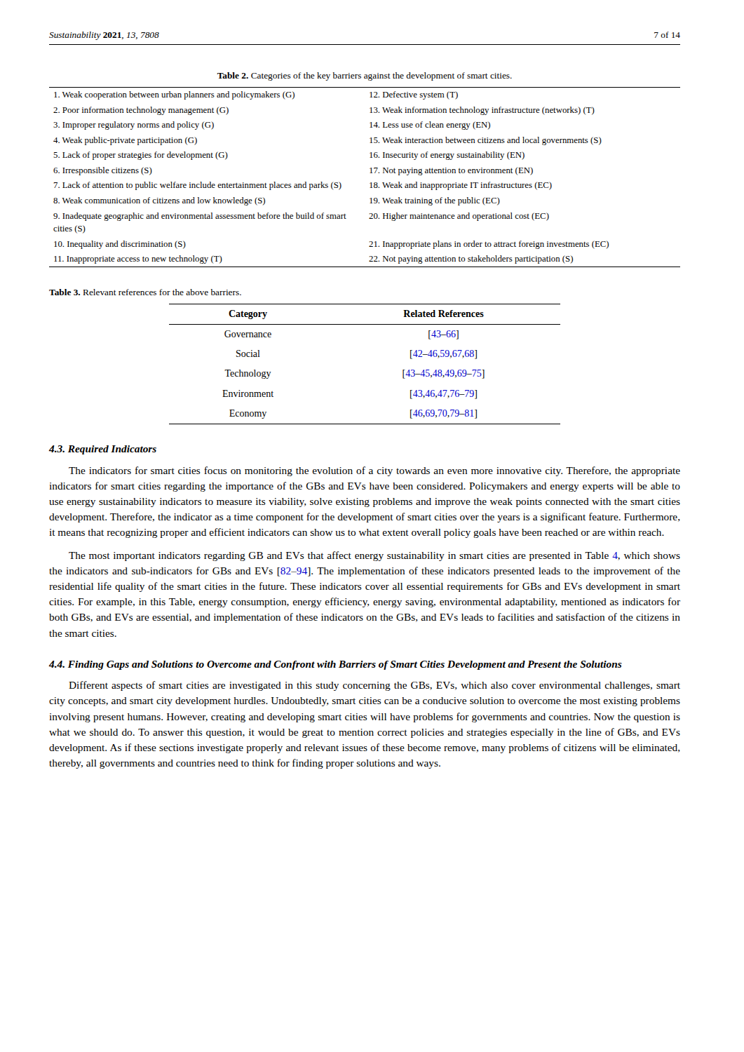Sustainability 2021, 13, 7808
7 of 14
Table 2. Categories of the key barriers against the development of smart cities.
| 1. Weak cooperation between urban planners and policymakers (G) | 12. Defective system (T) |
| 2. Poor information technology management (G) | 13. Weak information technology infrastructure (networks) (T) |
| 3. Improper regulatory norms and policy (G) | 14. Less use of clean energy (EN) |
| 4. Weak public-private participation (G) | 15. Weak interaction between citizens and local governments (S) |
| 5. Lack of proper strategies for development (G) | 16. Insecurity of energy sustainability (EN) |
| 6. Irresponsible citizens (S) | 17. Not paying attention to environment (EN) |
| 7. Lack of attention to public welfare include entertainment places and parks (S) | 18. Weak and inappropriate IT infrastructures (EC) |
| 8. Weak communication of citizens and low knowledge (S) | 19. Weak training of the public (EC) |
| 9. Inadequate geographic and environmental assessment before the build of smart cities (S) | 20. Higher maintenance and operational cost (EC) |
| 10. Inequality and discrimination (S) | 21. Inappropriate plans in order to attract foreign investments (EC) |
| 11. Inappropriate access to new technology (T) | 22. Not paying attention to stakeholders participation (S) |
Table 3. Relevant references for the above barriers.
| Category | Related References |
| --- | --- |
| Governance | [ 43 – 66 ] |
| Social | [ 42 – 46 , 59 , 67 , 68 ] |
| Technology | [ 43 – 45 , 48 , 49 , 69 – 75 ] |
| Environment | [ 43 , 46 , 47 , 76 – 79 ] |
| Economy | [ 46 , 69 , 70 , 79 – 81 ] |
4.3. Required Indicators
The indicators for smart cities focus on monitoring the evolution of a city towards an even more innovative city. Therefore, the appropriate indicators for smart cities regarding the importance of the GBs and EVs have been considered. Policymakers and energy experts will be able to use energy sustainability indicators to measure its viability, solve existing problems and improve the weak points connected with the smart cities development. Therefore, the indicator as a time component for the development of smart cities over the years is a significant feature. Furthermore, it means that recognizing proper and efficient indicators can show us to what extent overall policy goals have been reached or are within reach.
The most important indicators regarding GB and EVs that affect energy sustainability in smart cities are presented in Table 4, which shows the indicators and sub-indicators for GBs and EVs [82–94]. The implementation of these indicators presented leads to the improvement of the residential life quality of the smart cities in the future. These indicators cover all essential requirements for GBs and EVs development in smart cities. For example, in this Table, energy consumption, energy efficiency, energy saving, environmental adaptability, mentioned as indicators for both GBs, and EVs are essential, and implementation of these indicators on the GBs, and EVs leads to facilities and satisfaction of the citizens in the smart cities.
4.4. Finding Gaps and Solutions to Overcome and Confront with Barriers of Smart Cities Development and Present the Solutions
Different aspects of smart cities are investigated in this study concerning the GBs, EVs, which also cover environmental challenges, smart city concepts, and smart city development hurdles. Undoubtedly, smart cities can be a conducive solution to overcome the most existing problems involving present humans. However, creating and developing smart cities will have problems for governments and countries. Now the question is what we should do. To answer this question, it would be great to mention correct policies and strategies especially in the line of GBs, and EVs development. As if these sections investigate properly and relevant issues of these become remove, many problems of citizens will be eliminated, thereby, all governments and countries need to think for finding proper solutions and ways.